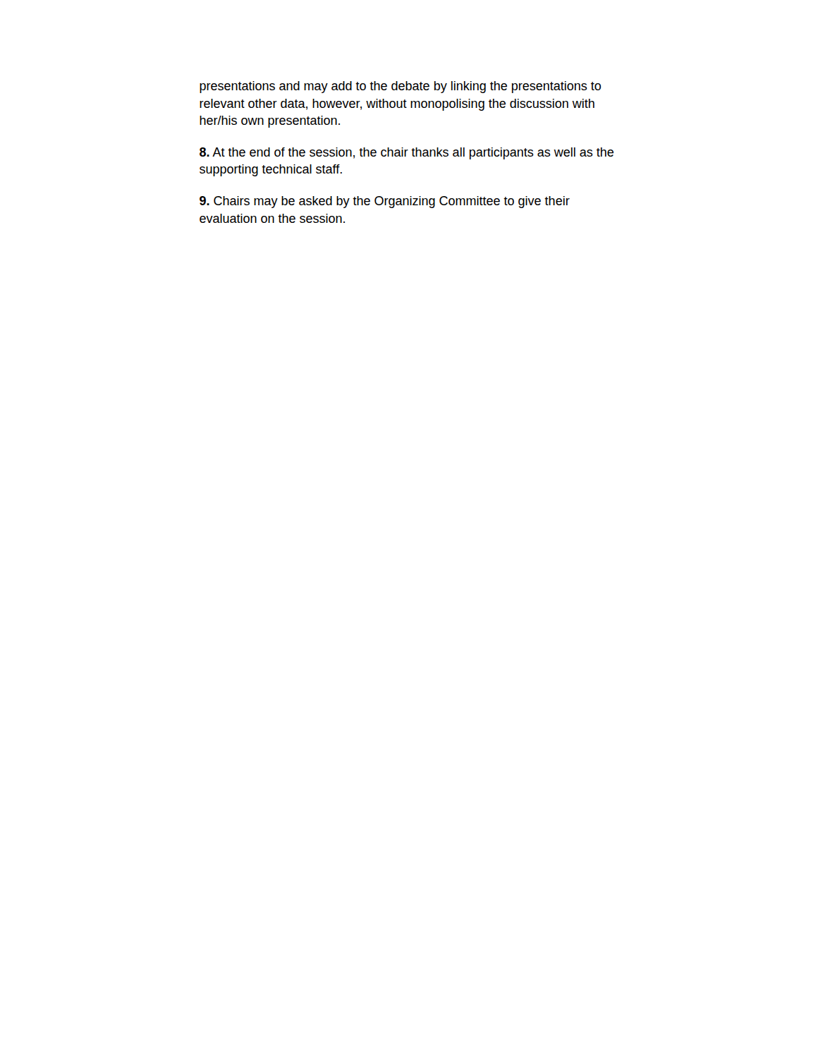presentations and may add to the debate by linking the presentations to relevant other data, however, without monopolising the discussion with her/his own presentation.
8. At the end of the session, the chair thanks all participants as well as the supporting technical staff.
9. Chairs may be asked by the Organizing Committee to give their evaluation on the session.